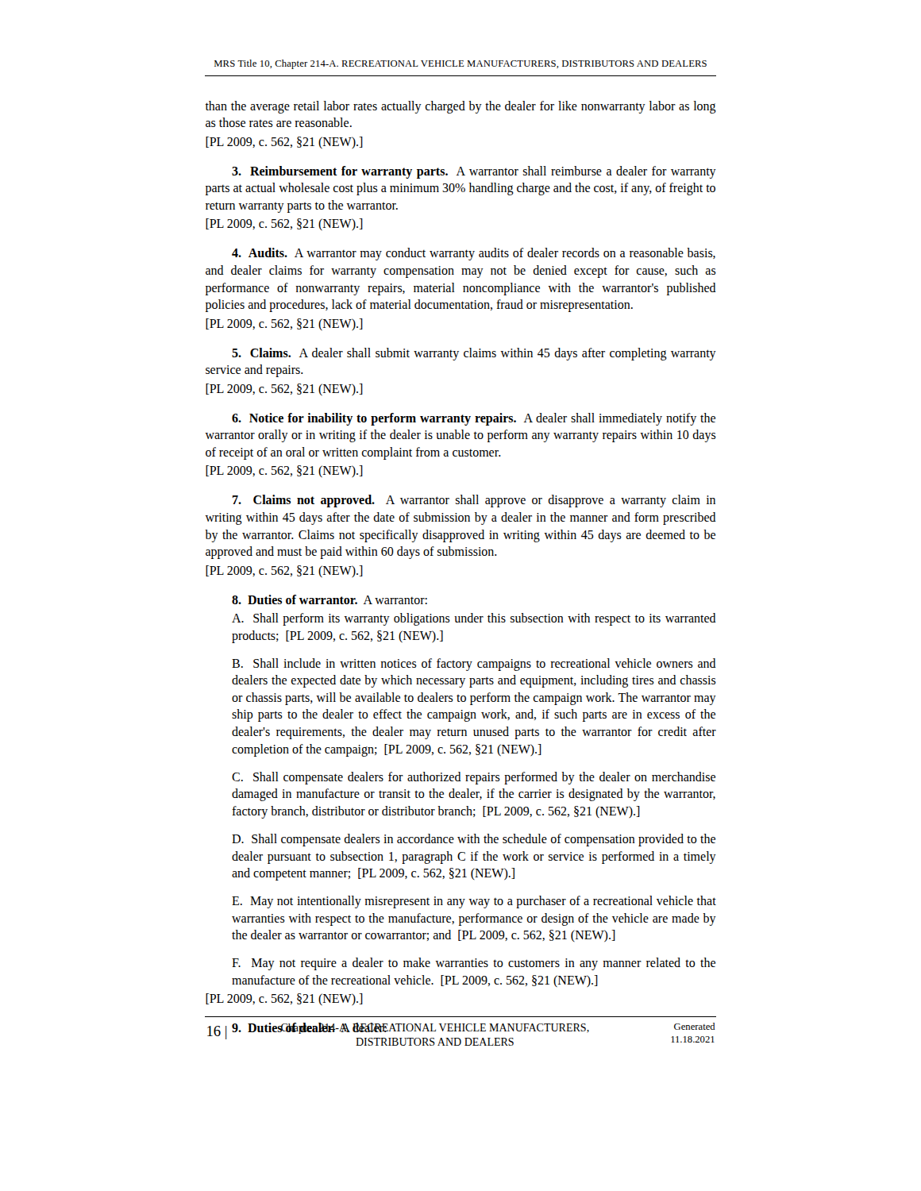MRS Title 10, Chapter 214-A. RECREATIONAL VEHICLE MANUFACTURERS, DISTRIBUTORS AND DEALERS
than the average retail labor rates actually charged by the dealer for like nonwarranty labor as long as those rates are reasonable.
[PL 2009, c. 562, §21 (NEW).]
3. Reimbursement for warranty parts. A warrantor shall reimburse a dealer for warranty parts at actual wholesale cost plus a minimum 30% handling charge and the cost, if any, of freight to return warranty parts to the warrantor.
[PL 2009, c. 562, §21 (NEW).]
4. Audits. A warrantor may conduct warranty audits of dealer records on a reasonable basis, and dealer claims for warranty compensation may not be denied except for cause, such as performance of nonwarranty repairs, material noncompliance with the warrantor's published policies and procedures, lack of material documentation, fraud or misrepresentation.
[PL 2009, c. 562, §21 (NEW).]
5. Claims. A dealer shall submit warranty claims within 45 days after completing warranty service and repairs.
[PL 2009, c. 562, §21 (NEW).]
6. Notice for inability to perform warranty repairs. A dealer shall immediately notify the warrantor orally or in writing if the dealer is unable to perform any warranty repairs within 10 days of receipt of an oral or written complaint from a customer.
[PL 2009, c. 562, §21 (NEW).]
7. Claims not approved. A warrantor shall approve or disapprove a warranty claim in writing within 45 days after the date of submission by a dealer in the manner and form prescribed by the warrantor. Claims not specifically disapproved in writing within 45 days are deemed to be approved and must be paid within 60 days of submission.
[PL 2009, c. 562, §21 (NEW).]
8. Duties of warrantor. A warrantor:
A. Shall perform its warranty obligations under this subsection with respect to its warranted products; [PL 2009, c. 562, §21 (NEW).]
B. Shall include in written notices of factory campaigns to recreational vehicle owners and dealers the expected date by which necessary parts and equipment, including tires and chassis or chassis parts, will be available to dealers to perform the campaign work. The warrantor may ship parts to the dealer to effect the campaign work, and, if such parts are in excess of the dealer's requirements, the dealer may return unused parts to the warrantor for credit after completion of the campaign; [PL 2009, c. 562, §21 (NEW).]
C. Shall compensate dealers for authorized repairs performed by the dealer on merchandise damaged in manufacture or transit to the dealer, if the carrier is designated by the warrantor, factory branch, distributor or distributor branch; [PL 2009, c. 562, §21 (NEW).]
D. Shall compensate dealers in accordance with the schedule of compensation provided to the dealer pursuant to subsection 1, paragraph C if the work or service is performed in a timely and competent manner; [PL 2009, c. 562, §21 (NEW).]
E. May not intentionally misrepresent in any way to a purchaser of a recreational vehicle that warranties with respect to the manufacture, performance or design of the vehicle are made by the dealer as warrantor or cowarrantor; and [PL 2009, c. 562, §21 (NEW).]
F. May not require a dealer to make warranties to customers in any manner related to the manufacture of the recreational vehicle. [PL 2009, c. 562, §21 (NEW).]
[PL 2009, c. 562, §21 (NEW).]
9. Duties of dealer. A dealer:
| 16 / | Chapter 214-A. RECREATIONAL VEHICLE MANUFACTURERS, DISTRIBUTORS AND DEALERS | Generated 11.18.2021 |